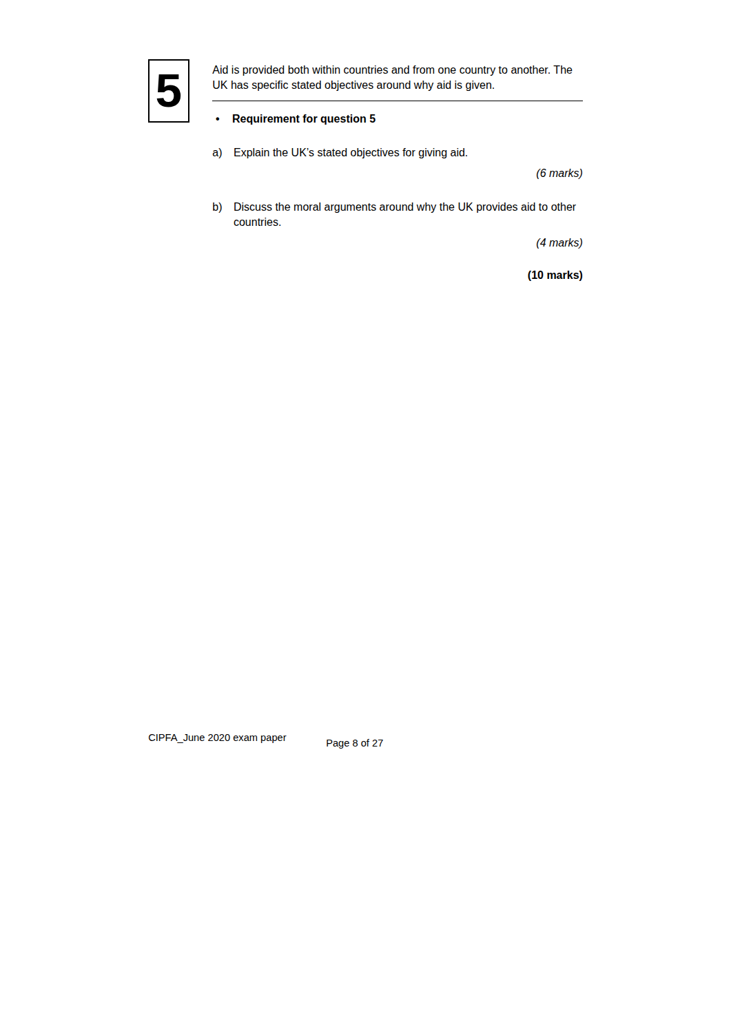5
Aid is provided both within countries and from one country to another. The UK has specific stated objectives around why aid is given.
Requirement for question 5
a) Explain the UK’s stated objectives for giving aid.
(6 marks)
b) Discuss the moral arguments around why the UK provides aid to other countries.
(4 marks)
(10 marks)
CIPFA_June 2020 exam paper Page 8 of 27